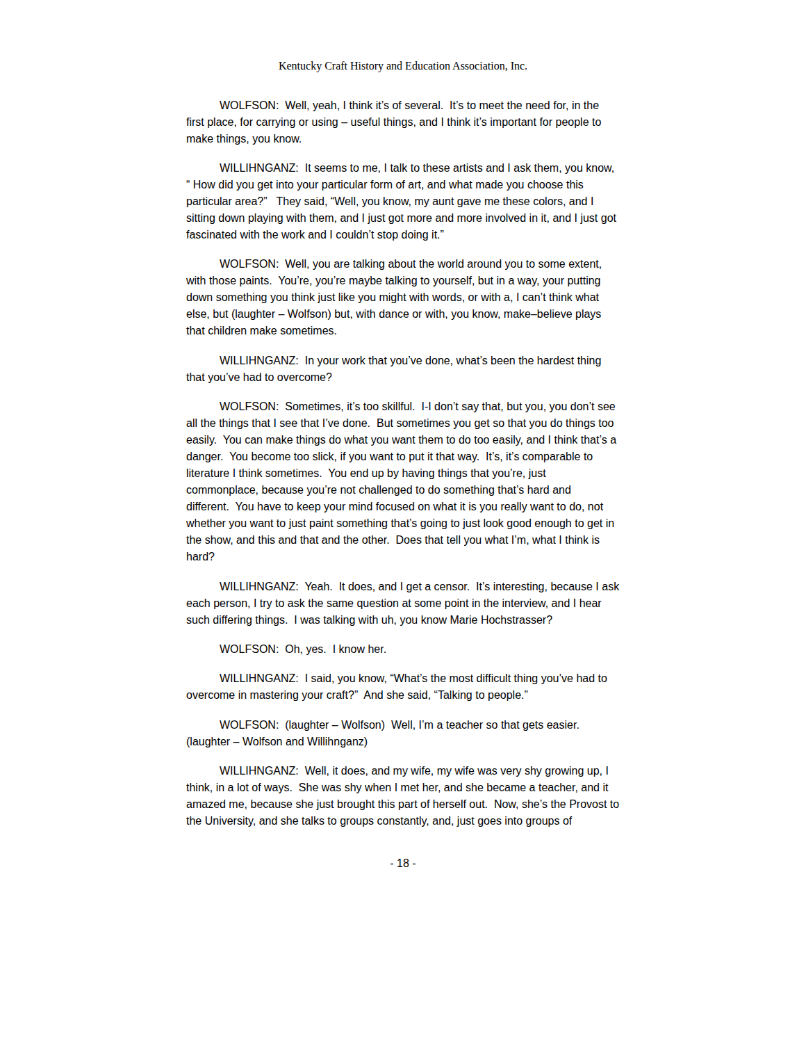Kentucky Craft History and Education Association, Inc.
WOLFSON: Well, yeah, I think it’s of several. It’s to meet the need for, in the first place, for carrying or using – useful things, and I think it’s important for people to make things, you know.
WILLIHNGANZ: It seems to me, I talk to these artists and I ask them, you know, “ How did you get into your particular form of art, and what made you choose this particular area?” They said, “Well, you know, my aunt gave me these colors, and I sitting down playing with them, and I just got more and more involved in it, and I just got fascinated with the work and I couldn’t stop doing it.”
WOLFSON: Well, you are talking about the world around you to some extent, with those paints. You’re, you’re maybe talking to yourself, but in a way, your putting down something you think just like you might with words, or with a, I can’t think what else, but (laughter – Wolfson) but, with dance or with, you know, make–believe plays that children make sometimes.
WILLIHNGANZ: In your work that you’ve done, what’s been the hardest thing that you’ve had to overcome?
WOLFSON: Sometimes, it’s too skillful. I-I don’t say that, but you, you don’t see all the things that I see that I’ve done. But sometimes you get so that you do things too easily. You can make things do what you want them to do too easily, and I think that’s a danger. You become too slick, if you want to put it that way. It’s, it’s comparable to literature I think sometimes. You end up by having things that you’re, just commonplace, because you’re not challenged to do something that’s hard and different. You have to keep your mind focused on what it is you really want to do, not whether you want to just paint something that’s going to just look good enough to get in the show, and this and that and the other. Does that tell you what I’m, what I think is hard?
WILLIHNGANZ: Yeah. It does, and I get a censor. It’s interesting, because I ask each person, I try to ask the same question at some point in the interview, and I hear such differing things. I was talking with uh, you know Marie Hochstrasser?
WOLFSON: Oh, yes. I know her.
WILLIHNGANZ: I said, you know, “What’s the most difficult thing you’ve had to overcome in mastering your craft?” And she said, “Talking to people.”
WOLFSON: (laughter – Wolfson) Well, I’m a teacher so that gets easier.
(laughter – Wolfson and Willihnganz)
WILLIHNGANZ: Well, it does, and my wife, my wife was very shy growing up, I think, in a lot of ways. She was shy when I met her, and she became a teacher, and it amazed me, because she just brought this part of herself out. Now, she’s the Provost to the University, and she talks to groups constantly, and, just goes into groups of
- 18 -